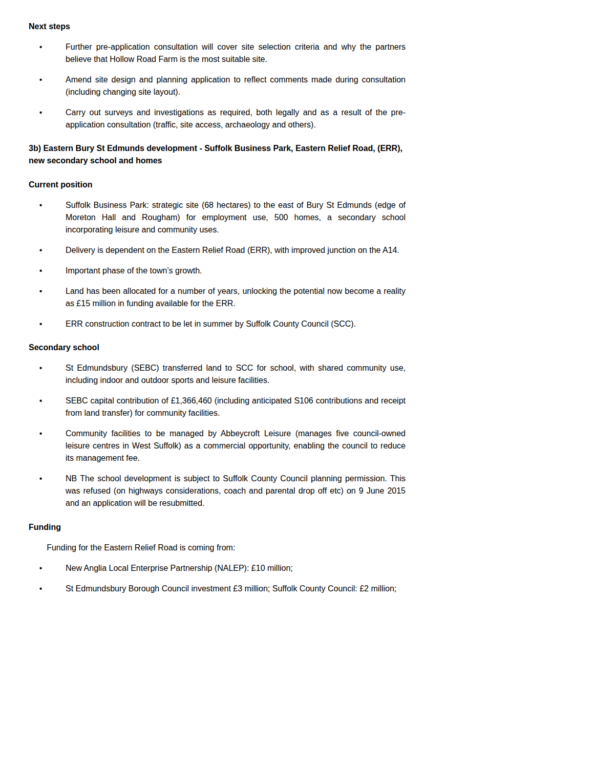Next steps
•Further pre-application consultation will cover site selection criteria and why the partners believe that Hollow Road Farm is the most suitable site.
•Amend site design and planning application to reflect comments made during consultation (including changing site layout).
•Carry out surveys and investigations as required, both legally and as a result of the pre-application consultation (traffic, site access, archaeology and others).
3b) Eastern Bury St Edmunds development - Suffolk Business Park, Eastern Relief Road, (ERR), new secondary school and homes
Current position
•Suffolk Business Park: strategic site (68 hectares) to the east of Bury St Edmunds (edge of Moreton Hall and Rougham) for employment use, 500 homes, a secondary school incorporating leisure and community uses.
•Delivery is dependent on the Eastern Relief Road (ERR), with improved junction on the A14.
•Important phase of the town’s growth.
•Land has been allocated for a number of years, unlocking the potential now become a reality as £15 million in funding available for the ERR.
•ERR construction contract to be let in summer by Suffolk County Council (SCC).
Secondary school
•St Edmundsbury (SEBC) transferred land to SCC for school, with shared community use, including indoor and outdoor sports and leisure facilities.
•SEBC capital contribution of £1,366,460 (including anticipated S106 contributions and receipt from land transfer) for community facilities.
•Community facilities to be managed by Abbeycroft Leisure (manages five council-owned leisure centres in West Suffolk) as a commercial opportunity, enabling the council to reduce its management fee.
•NB The school development is subject to Suffolk County Council planning permission. This was refused (on highways considerations, coach and parental drop off etc) on 9 June 2015 and an application will be resubmitted.
Funding
Funding for the Eastern Relief Road is coming from:
•New Anglia Local Enterprise Partnership (NALEP): £10 million;
•St Edmundsbury Borough Council investment £3 million; Suffolk County Council: £2 million;